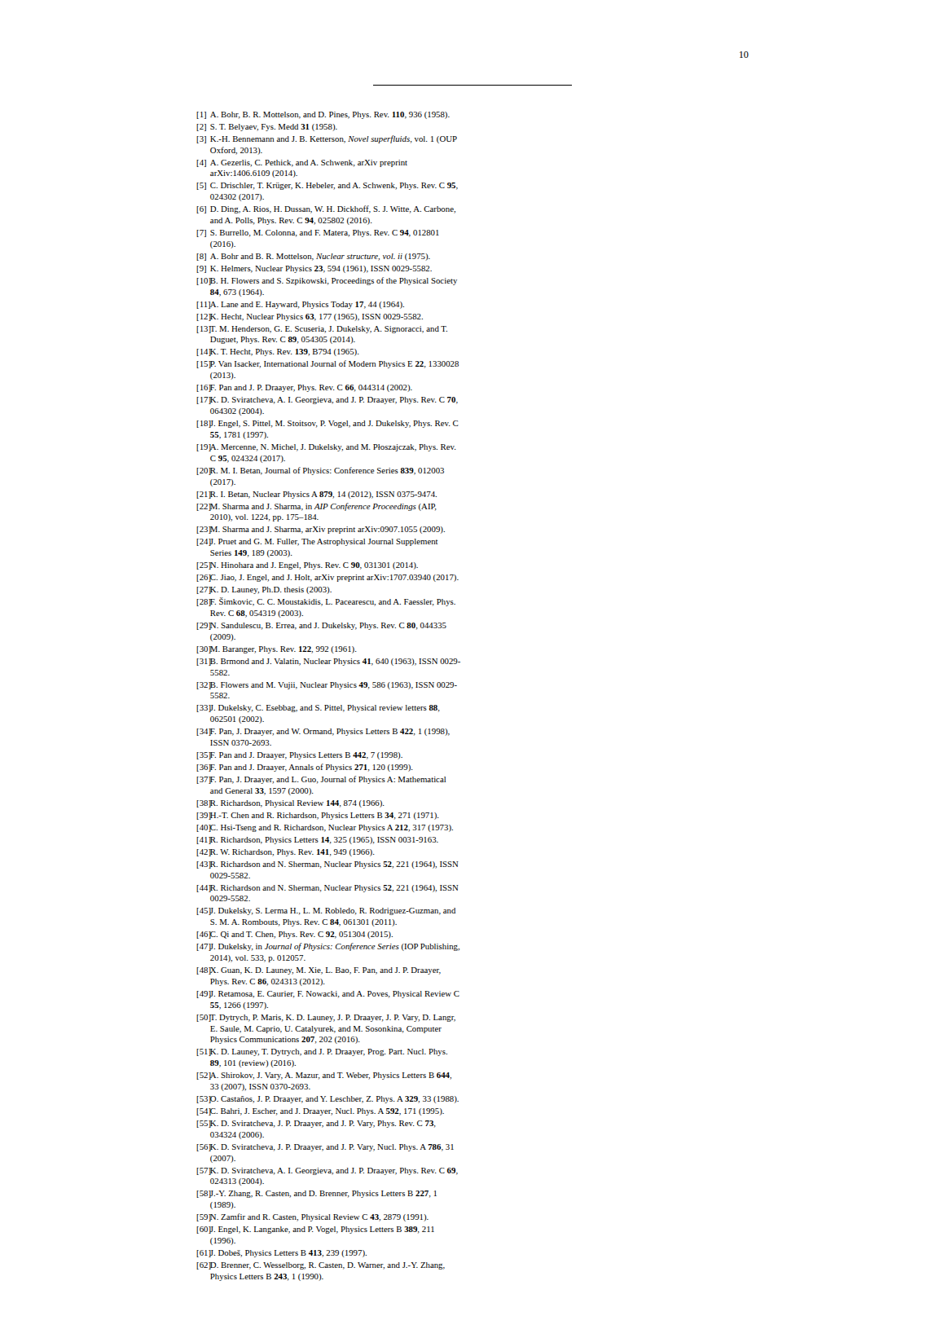10
[1] A. Bohr, B. R. Mottelson, and D. Pines, Phys. Rev. 110, 936 (1958).
[2] S. T. Belyaev, Fys. Medd 31 (1958).
[3] K.-H. Bennemann and J. B. Ketterson, Novel superfluids, vol. 1 (OUP Oxford, 2013).
[4] A. Gezerlis, C. Pethick, and A. Schwenk, arXiv preprint arXiv:1406.6109 (2014).
[5] C. Drischler, T. Krüger, K. Hebeler, and A. Schwenk, Phys. Rev. C 95, 024302 (2017).
[6] D. Ding, A. Rios, H. Dussan, W. H. Dickhoff, S. J. Witte, A. Carbone, and A. Polls, Phys. Rev. C 94, 025802 (2016).
[7] S. Burrello, M. Colonna, and F. Matera, Phys. Rev. C 94, 012801 (2016).
[8] A. Bohr and B. R. Mottelson, Nuclear structure, vol. ii (1975).
[9] K. Helmers, Nuclear Physics 23, 594 (1961), ISSN 0029-5582.
[10] B. H. Flowers and S. Szpikowski, Proceedings of the Physical Society 84, 673 (1964).
[11] A. Lane and E. Hayward, Physics Today 17, 44 (1964).
[12] K. Hecht, Nuclear Physics 63, 177 (1965), ISSN 0029-5582.
[13] T. M. Henderson, G. E. Scuseria, J. Dukelsky, A. Signoracci, and T. Duguet, Phys. Rev. C 89, 054305 (2014).
[14] K. T. Hecht, Phys. Rev. 139, B794 (1965).
[15] P. Van Isacker, International Journal of Modern Physics E 22, 1330028 (2013).
[16] F. Pan and J. P. Draayer, Phys. Rev. C 66, 044314 (2002).
[17] K. D. Sviratcheva, A. I. Georgieva, and J. P. Draayer, Phys. Rev. C 70, 064302 (2004).
[18] J. Engel, S. Pittel, M. Stoitsov, P. Vogel, and J. Dukelsky, Phys. Rev. C 55, 1781 (1997).
[19] A. Mercenne, N. Michel, J. Dukelsky, and M. Płoszajczak, Phys. Rev. C 95, 024324 (2017).
[20] R. M. I. Betan, Journal of Physics: Conference Series 839, 012003 (2017).
[21] R. I. Betan, Nuclear Physics A 879, 14 (2012), ISSN 0375-9474.
[22] M. Sharma and J. Sharma, in AIP Conference Proceedings (AIP, 2010), vol. 1224, pp. 175–184.
[23] M. Sharma and J. Sharma, arXiv preprint arXiv:0907.1055 (2009).
[24] J. Pruet and G. M. Fuller, The Astrophysical Journal Supplement Series 149, 189 (2003).
[25] N. Hinohara and J. Engel, Phys. Rev. C 90, 031301 (2014).
[26] C. Jiao, J. Engel, and J. Holt, arXiv preprint arXiv:1707.03940 (2017).
[27] K. D. Launey, Ph.D. thesis (2003).
[28] F. Šimkovic, C. C. Moustakidis, L. Pacearescu, and A. Faessler, Phys. Rev. C 68, 054319 (2003).
[29] N. Sandulescu, B. Errea, and J. Dukelsky, Phys. Rev. C 80, 044335 (2009).
[30] M. Baranger, Phys. Rev. 122, 992 (1961).
[31] B. Brmond and J. Valatin, Nuclear Physics 41, 640 (1963), ISSN 0029-5582.
[32] B. Flowers and M. Vujii, Nuclear Physics 49, 586 (1963), ISSN 0029-5582.
[33] J. Dukelsky, C. Esebbag, and S. Pittel, Physical review letters 88, 062501 (2002).
[34] F. Pan, J. Draayer, and W. Ormand, Physics Letters B 422, 1 (1998), ISSN 0370-2693.
[35] F. Pan and J. Draayer, Physics Letters B 442, 7 (1998).
[36] F. Pan and J. Draayer, Annals of Physics 271, 120 (1999).
[37] F. Pan, J. Draayer, and L. Guo, Journal of Physics A: Mathematical and General 33, 1597 (2000).
[38] R. Richardson, Physical Review 144, 874 (1966).
[39] H.-T. Chen and R. Richardson, Physics Letters B 34, 271 (1971).
[40] C. Hsi-Tseng and R. Richardson, Nuclear Physics A 212, 317 (1973).
[41] R. Richardson, Physics Letters 14, 325 (1965), ISSN 0031-9163.
[42] R. W. Richardson, Phys. Rev. 141, 949 (1966).
[43] R. Richardson and N. Sherman, Nuclear Physics 52, 221 (1964), ISSN 0029-5582.
[44] R. Richardson and N. Sherman, Nuclear Physics 52, 221 (1964), ISSN 0029-5582.
[45] J. Dukelsky, S. Lerma H., L. M. Robledo, R. Rodriguez-Guzman, and S. M. A. Rombouts, Phys. Rev. C 84, 061301 (2011).
[46] C. Qi and T. Chen, Phys. Rev. C 92, 051304 (2015).
[47] J. Dukelsky, in Journal of Physics: Conference Series (IOP Publishing, 2014), vol. 533, p. 012057.
[48] X. Guan, K. D. Launey, M. Xie, L. Bao, F. Pan, and J. P. Draayer, Phys. Rev. C 86, 024313 (2012).
[49] J. Retamosa, E. Caurier, F. Nowacki, and A. Poves, Physical Review C 55, 1266 (1997).
[50] T. Dytrych, P. Maris, K. D. Launey, J. P. Draayer, J. P. Vary, D. Langr, E. Saule, M. Caprio, U. Catalyurek, and M. Sosonkina, Computer Physics Communications 207, 202 (2016).
[51] K. D. Launey, T. Dytrych, and J. P. Draayer, Prog. Part. Nucl. Phys. 89, 101 (review) (2016).
[52] A. Shirokov, J. Vary, A. Mazur, and T. Weber, Physics Letters B 644, 33 (2007), ISSN 0370-2693.
[53] O. Castaños, J. P. Draayer, and Y. Leschber, Z. Phys. A 329, 33 (1988).
[54] C. Bahri, J. Escher, and J. Draayer, Nucl. Phys. A 592, 171 (1995).
[55] K. D. Sviratcheva, J. P. Draayer, and J. P. Vary, Phys. Rev. C 73, 034324 (2006).
[56] K. D. Sviratcheva, J. P. Draayer, and J. P. Vary, Nucl. Phys. A 786, 31 (2007).
[57] K. D. Sviratcheva, A. I. Georgieva, and J. P. Draayer, Phys. Rev. C 69, 024313 (2004).
[58] J.-Y. Zhang, R. Casten, and D. Brenner, Physics Letters B 227, 1 (1989).
[59] N. Zamfir and R. Casten, Physical Review C 43, 2879 (1991).
[60] J. Engel, K. Langanke, and P. Vogel, Physics Letters B 389, 211 (1996).
[61] J. Dobeš, Physics Letters B 413, 239 (1997).
[62] D. Brenner, C. Wesselborg, R. Casten, D. Warner, and J.-Y. Zhang, Physics Letters B 243, 1 (1990).